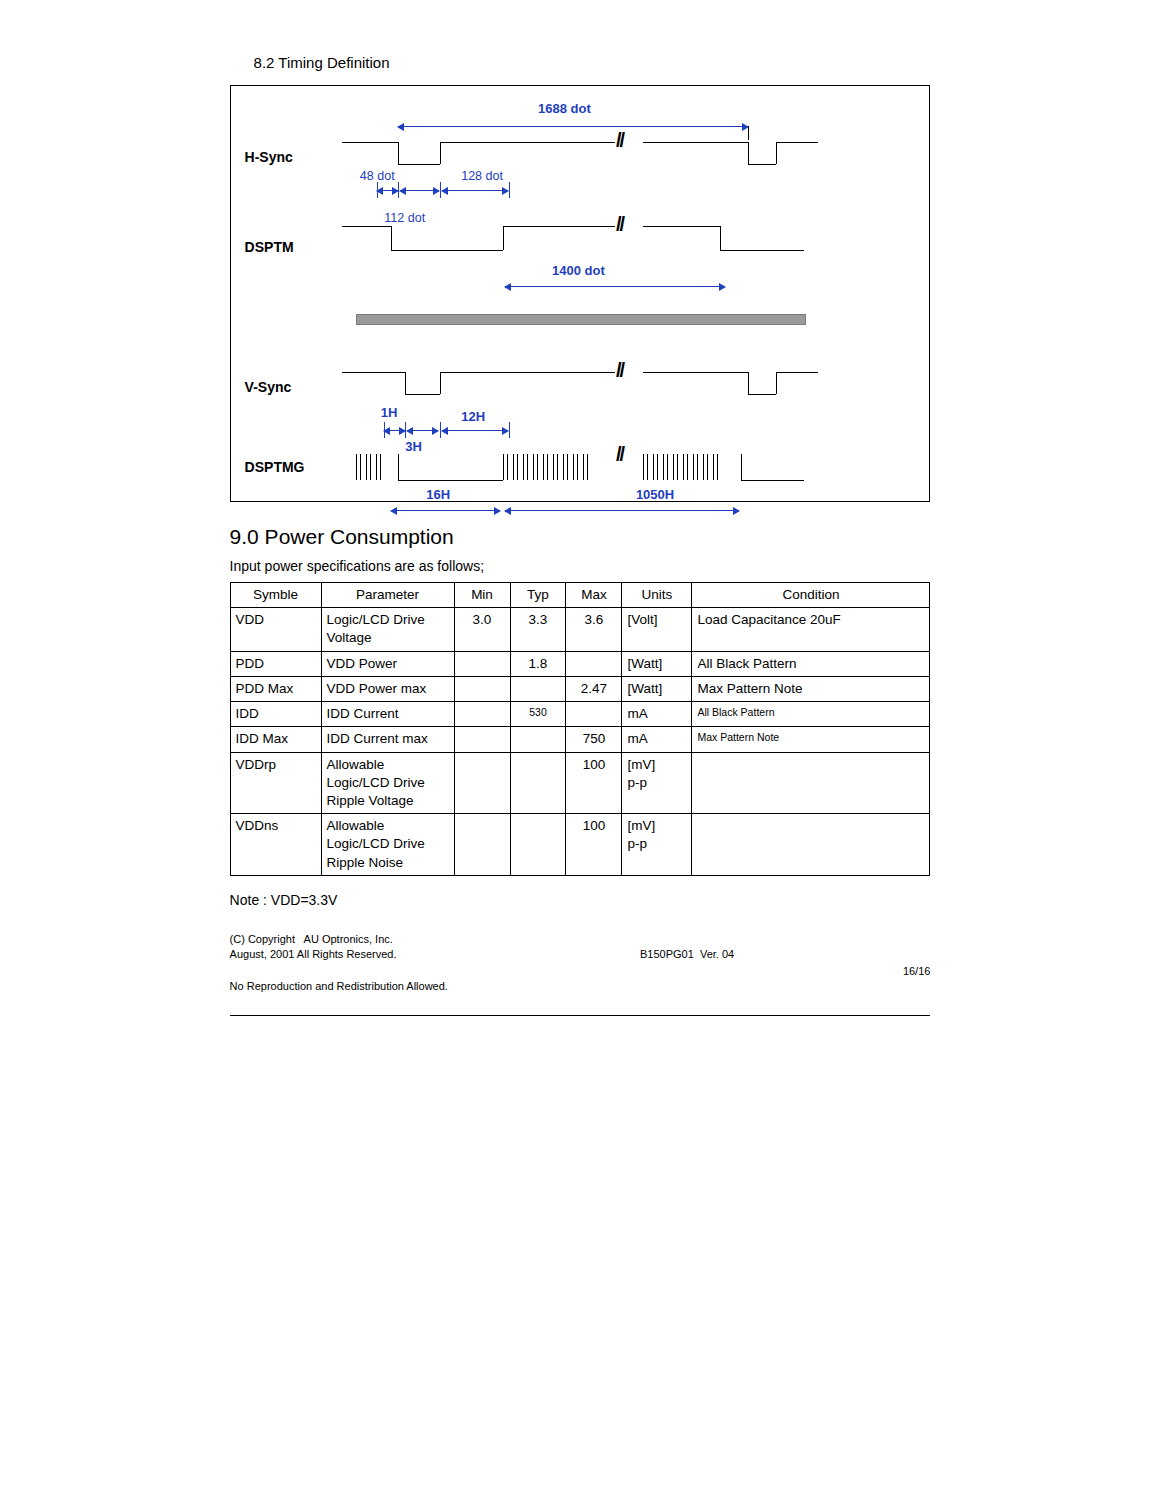8.2 Timing Definition
H-Sync
1688 dot
//
48 dot
128 dot
DSPTM
112 dot
//
1400 dot
V-Sync
//
1H
12H
DSPTMG
3H
//
16H
1050H
9.0 Power Consumption
Input power specifications are as follows;
| Symble | Parameter | Min | Typ | Max | Units | Condition |
| --- | --- | --- | --- | --- | --- | --- |
| VDD | Logic/LCD Drive Voltage | 3.0 | 3.3 | 3.6 | [Volt] | Load Capacitance 20uF |
| PDD | VDD Power | | 1.8 | | [Watt] | All Black Pattern |
| PDD Max | VDD Power max | | | 2.47 | [Watt] | Max Pattern Note |
| IDD | IDD Current | | 530 | | mA | All Black Pattern |
| IDD Max | IDD Current max | | | 750 | mA | Max Pattern Note |
| VDDrp | Allowable Logic/LCD Drive Ripple Voltage | | | 100 | [mV] p-p | |
| VDDns | Allowable Logic/LCD Drive Ripple Noise | | | 100 | [mV] p-p | |
Note : VDD=3.3V
(C) Copyright AU Optronics, Inc.
August, 2001 All Rights Reserved. B150PG01 Ver. 04
16/16
No Reproduction and Redistribution Allowed.